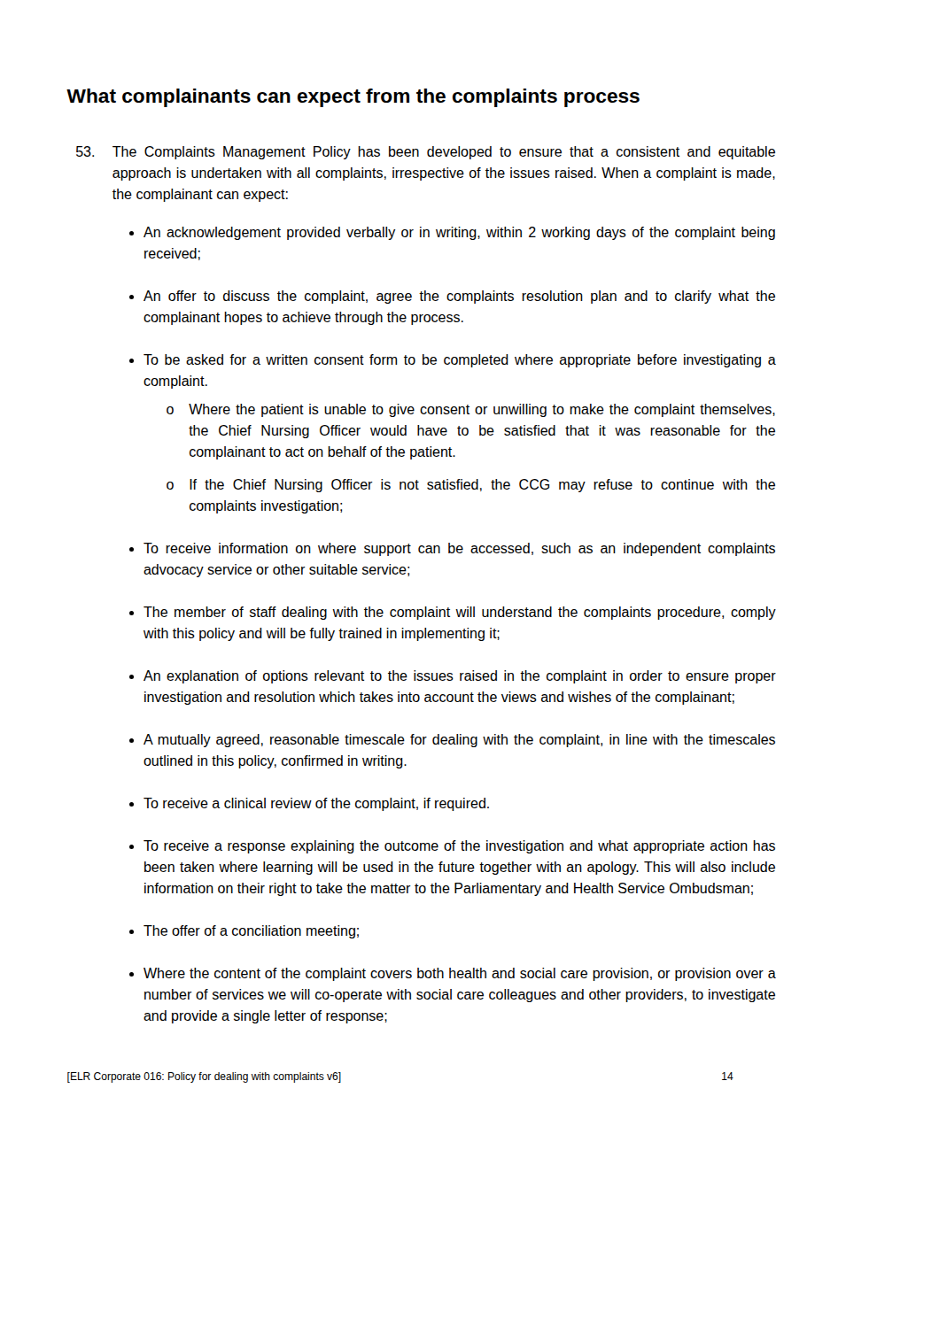What complainants can expect from the complaints process
The Complaints Management Policy has been developed to ensure that a consistent and equitable approach is undertaken with all complaints, irrespective of the issues raised. When a complaint is made, the complainant can expect:
An acknowledgement provided verbally or in writing, within 2 working days of the complaint being received;
An offer to discuss the complaint, agree the complaints resolution plan and to clarify what the complainant hopes to achieve through the process.
To be asked for a written consent form to be completed where appropriate before investigating a complaint.
Where the patient is unable to give consent or unwilling to make the complaint themselves, the Chief Nursing Officer would have to be satisfied that it was reasonable for the complainant to act on behalf of the patient.
If the Chief Nursing Officer is not satisfied, the CCG may refuse to continue with the complaints investigation;
To receive information on where support can be accessed, such as an independent complaints advocacy service or other suitable service;
The member of staff dealing with the complaint will understand the complaints procedure, comply with this policy and will be fully trained in implementing it;
An explanation of options relevant to the issues raised in the complaint in order to ensure proper investigation and resolution which takes into account the views and wishes of the complainant;
A mutually agreed, reasonable timescale for dealing with the complaint, in line with the timescales outlined in this policy, confirmed in writing.
To receive a clinical review of the complaint, if required.
To receive a response explaining the outcome of the investigation and what appropriate action has been taken where learning will be used in the future together with an apology. This will also include information on their right to take the matter to the Parliamentary and Health Service Ombudsman;
The offer of a conciliation meeting;
Where the content of the complaint covers both health and social care provision, or provision over a number of services we will co-operate with social care colleagues and other providers, to investigate and provide a single letter of response;
[ELR Corporate 016: Policy for dealing with complaints v6] 14